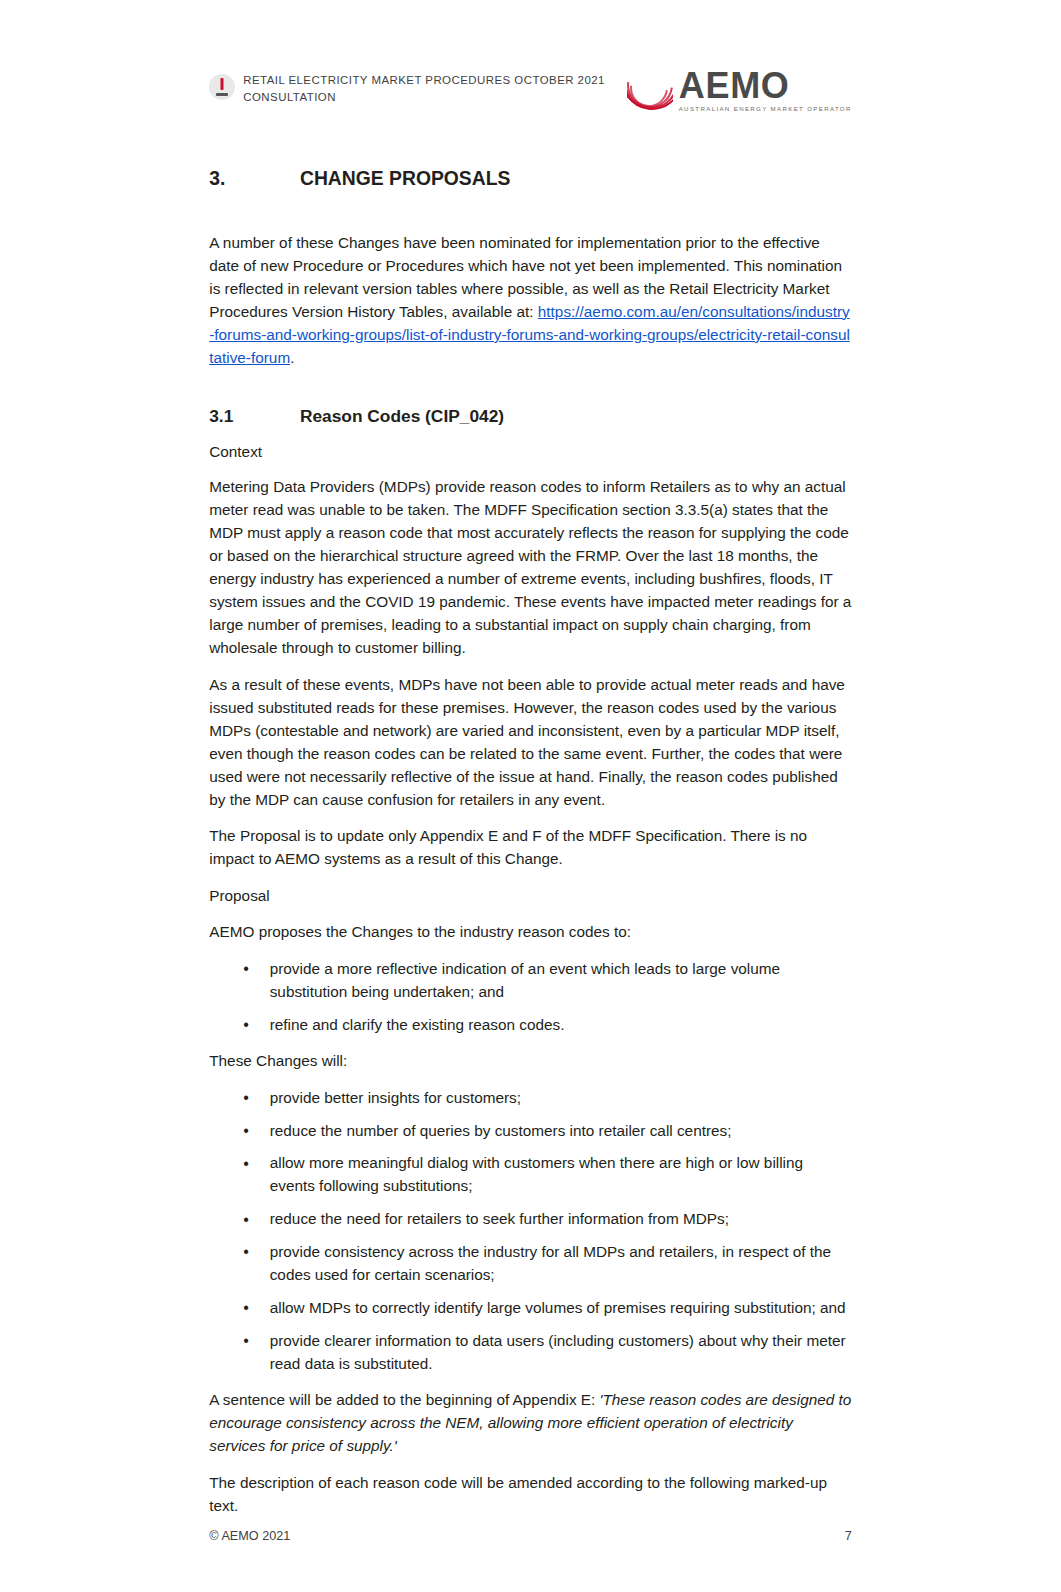Retail Electricity Market Procedures October 2021 Consultation
AEMO Australian Energy Market Operator
3. CHANGE PROPOSALS
A number of these Changes have been nominated for implementation prior to the effective date of new Procedure or Procedures which have not yet been implemented. This nomination is reflected in relevant version tables where possible, as well as the Retail Electricity Market Procedures Version History Tables, available at: https://aemo.com.au/en/consultations/industry-forums-and-working-groups/list-of-industry-forums-and-working-groups/electricity-retail-consultative-forum.
3.1 Reason Codes (CIP_042)
Context
Metering Data Providers (MDPs) provide reason codes to inform Retailers as to why an actual meter read was unable to be taken. The MDFF Specification section 3.3.5(a) states that the MDP must apply a reason code that most accurately reflects the reason for supplying the code or based on the hierarchical structure agreed with the FRMP. Over the last 18 months, the energy industry has experienced a number of extreme events, including bushfires, floods, IT system issues and the COVID 19 pandemic. These events have impacted meter readings for a large number of premises, leading to a substantial impact on supply chain charging, from wholesale through to customer billing.
As a result of these events, MDPs have not been able to provide actual meter reads and have issued substituted reads for these premises. However, the reason codes used by the various MDPs (contestable and network) are varied and inconsistent, even by a particular MDP itself, even though the reason codes can be related to the same event. Further, the codes that were used were not necessarily reflective of the issue at hand. Finally, the reason codes published by the MDP can cause confusion for retailers in any event.
The Proposal is to update only Appendix E and F of the MDFF Specification. There is no impact to AEMO systems as a result of this Change.
Proposal
AEMO proposes the Changes to the industry reason codes to:
provide a more reflective indication of an event which leads to large volume substitution being undertaken; and
refine and clarify the existing reason codes.
These Changes will:
provide better insights for customers;
reduce the number of queries by customers into retailer call centres;
allow more meaningful dialog with customers when there are high or low billing events following substitutions;
reduce the need for retailers to seek further information from MDPs;
provide consistency across the industry for all MDPs and retailers, in respect of the codes used for certain scenarios;
allow MDPs to correctly identify large volumes of premises requiring substitution; and
provide clearer information to data users (including customers) about why their meter read data is substituted.
A sentence will be added to the beginning of Appendix E: 'These reason codes are designed to encourage consistency across the NEM, allowing more efficient operation of electricity services for price of supply.'
The description of each reason code will be amended according to the following marked-up text.
© AEMO 2021 7